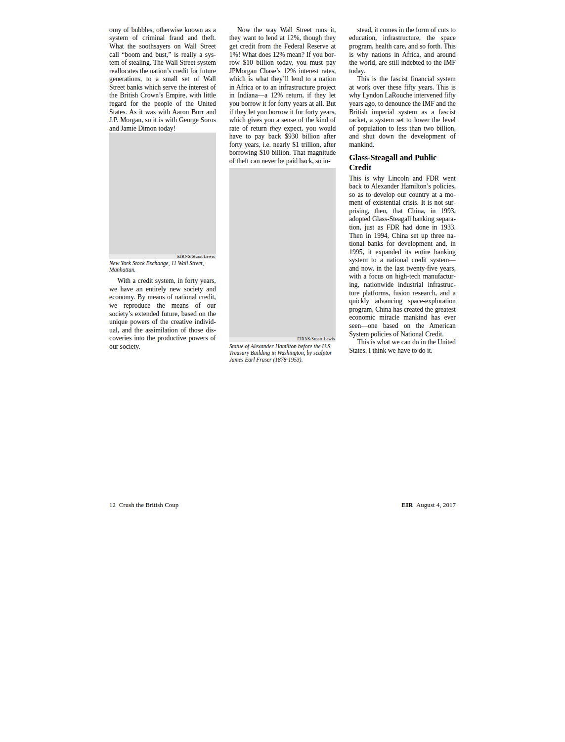omy of bubbles, otherwise known as a system of criminal fraud and theft. What the soothsayers on Wall Street call “boom and bust,” is really a system of stealing. The Wall Street system reallocates the nation’s credit for future generations, to a small set of Wall Street banks which serve the interest of the British Crown’s Empire, with little regard for the people of the United States. As it was with Aaron Burr and J.P. Morgan, so it is with George Soros and Jamie Dimon today!
EIRNS/Stuart Lewis
New York Stock Exchange, 11 Wall Street, Manhattan.
With a credit system, in forty years, we have an entirely new society and economy. By means of national credit, we reproduce the means of our society’s extended future, based on the unique powers of the creative individual, and the assimilation of those discoveries into the productive powers of our society.
Now the way Wall Street runs it, they want to lend at 12%, though they get credit from the Federal Reserve at 1%! What does 12% mean? If you borrow $10 billion today, you must pay JPMorgan Chase’s 12% interest rates, which is what they’ll lend to a nation in Africa or to an infrastructure project in Indiana—a 12% return, if they let you borrow it for forty years at all. But if they let you borrow it for forty years, which gives you a sense of the kind of rate of return they expect, you would have to pay back $930 billion after forty years, i.e. nearly $1 trillion, after borrowing $10 billion. That magnitude of theft can never be paid back, so in-
EIRNS/Stuart Lewis
Statue of Alexander Hamilton before the U.S. Treasury Building in Washington, by sculptor James Earl Fraser (1878-1953).
stead, it comes in the form of cuts to education, infrastructure, the space program, health care, and so forth. This is why nations in Africa, and around the world, are still indebted to the IMF today.
This is the fascist financial system at work over these fifty years. This is why Lyndon LaRouche intervened fifty years ago, to denounce the IMF and the British imperial system as a fascist racket, a system set to lower the level of population to less than two billion, and shut down the development of mankind.
Glass-Steagall and Public Credit
This is why Lincoln and FDR went back to Alexander Hamilton’s policies, so as to develop our country at a moment of existential crisis. It is not surprising, then, that China, in 1993, adopted Glass-Steagall banking separation, just as FDR had done in 1933. Then in 1994, China set up three national banks for development and, in 1995, it expanded its entire banking system to a national credit system—and now, in the last twenty-five years, with a focus on high-tech manufacturing, nationwide industrial infrastructure platforms, fusion research, and a quickly advancing space-exploration program, China has created the greatest economic miracle mankind has ever seen—one based on the American System policies of National Credit.
This is what we can do in the United States. I think we have to do it.
12 Crush the British Coup
EIR August 4, 2017